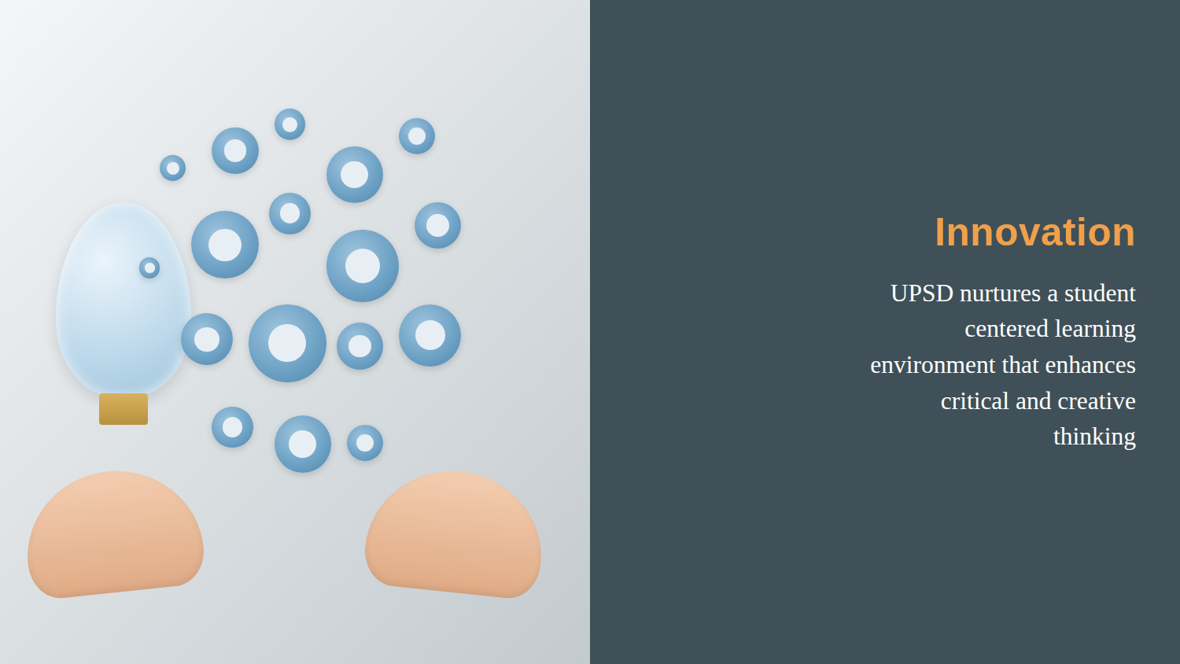Hands exchanging a gear-filled light bulb, symbolizing shared ideas.
Innovation
UPSD nurtures a student centered learning environment that enhances critical and creative thinking